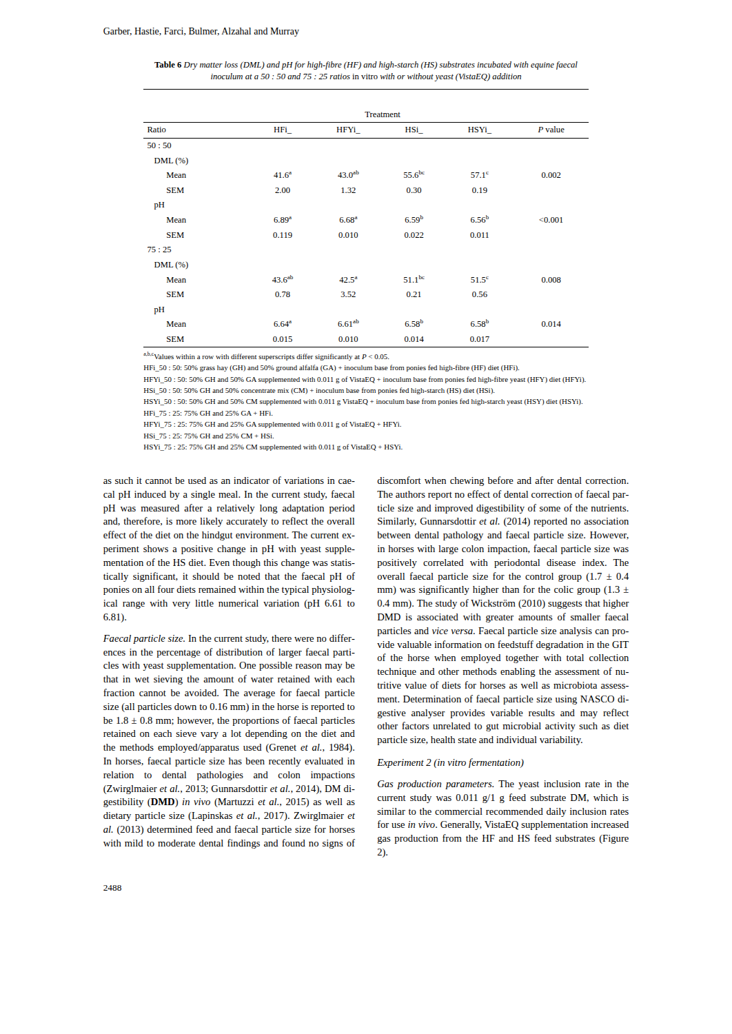Garber, Hastie, Farci, Bulmer, Alzahal and Murray
Table 6 Dry matter loss (DML) and pH for high-fibre (HF) and high-starch (HS) substrates incubated with equine faecal inoculum at a 50 : 50 and 75 : 25 ratios in vitro with or without yeast (VistaEQ) addition
| | Treatment | |
| --- | --- | --- |
| Ratio | HFi_ | HFYi_ | HSi_ | HSYi_ | P value |
| 50 : 50 | | | | | |
| DML (%) | | | | | |
| Mean | 41.6 a | 43.0 ab | 55.6 bc | 57.1 c | 0.002 |
| SEM | 2.00 | 1.32 | 0.30 | 0.19 | |
| pH | | | | | |
| Mean | 6.89 a | 6.68 a | 6.59 b | 6.56 b | <0.001 |
| SEM | 0.119 | 0.010 | 0.022 | 0.011 | |
| 75 : 25 | | | | | |
| DML (%) | | | | | |
| Mean | 43.6 ab | 42.5 a | 51.1 bc | 51.5 c | 0.008 |
| SEM | 0.78 | 3.52 | 0.21 | 0.56 | |
| pH | | | | | |
| Mean | 6.64 a | 6.61 ab | 6.58 b | 6.58 b | 0.014 |
| SEM | 0.015 | 0.010 | 0.014 | 0.017 | |
a,b,cValues within a row with different superscripts differ significantly at P < 0.05.
HFi_50 : 50: 50% grass hay (GH) and 50% ground alfalfa (GA) + inoculum base from ponies fed high-fibre (HF) diet (HFi).
HFYi_50 : 50: 50% GH and 50% GA supplemented with 0.011 g of VistaEQ + inoculum base from ponies fed high-fibre yeast (HFY) diet (HFYi).
HSi_50 : 50: 50% GH and 50% concentrate mix (CM) + inoculum base from ponies fed high-starch (HS) diet (HSi).
HSYi_50 : 50: 50% GH and 50% CM supplemented with 0.011 g VistaEQ + inoculum base from ponies fed high-starch yeast (HSY) diet (HSYi).
HFi_75 : 25: 75% GH and 25% GA + HFi.
HFYi_75 : 25: 75% GH and 25% GA supplemented with 0.011 g of VistaEQ + HFYi.
HSi_75 : 25: 75% GH and 25% CM + HSi.
HSYi_75 : 25: 75% GH and 25% CM supplemented with 0.011 g of VistaEQ + HSYi.
as such it cannot be used as an indicator of variations in caecal pH induced by a single meal. In the current study, faecal pH was measured after a relatively long adaptation period and, therefore, is more likely accurately to reflect the overall effect of the diet on the hindgut environment. The current experiment shows a positive change in pH with yeast supplementation of the HS diet. Even though this change was statistically significant, it should be noted that the faecal pH of ponies on all four diets remained within the typical physiological range with very little numerical variation (pH 6.61 to 6.81).
Faecal particle size. In the current study, there were no differences in the percentage of distribution of larger faecal particles with yeast supplementation. One possible reason may be that in wet sieving the amount of water retained with each fraction cannot be avoided. The average for faecal particle size (all particles down to 0.16 mm) in the horse is reported to be 1.8 ± 0.8 mm; however, the proportions of faecal particles retained on each sieve vary a lot depending on the diet and the methods employed/apparatus used (Grenet et al., 1984). In horses, faecal particle size has been recently evaluated in relation to dental pathologies and colon impactions (Zwirglmaier et al., 2013; Gunnarsdottir et al., 2014), DM digestibility (DMD) in vivo (Martuzzi et al., 2015) as well as dietary particle size (Lapinskas et al., 2017). Zwirglmaier et al. (2013) determined feed and faecal particle size for horses with mild to moderate dental findings and found no signs of discomfort when chewing before and after dental correction. The authors report no effect of dental correction of faecal particle size and improved digestibility of some of the nutrients. Similarly, Gunnarsdottir et al. (2014) reported no association between dental pathology and faecal particle size. However, in horses with large colon impaction, faecal particle size was positively correlated with periodontal disease index. The overall faecal particle size for the control group (1.7 ± 0.4 mm) was significantly higher than for the colic group (1.3 ± 0.4 mm). The study of Wickström (2010) suggests that higher DMD is associated with greater amounts of smaller faecal particles and vice versa. Faecal particle size analysis can provide valuable information on feedstuff degradation in the GIT of the horse when employed together with total collection technique and other methods enabling the assessment of nutritive value of diets for horses as well as microbiota assessment. Determination of faecal particle size using NASCO digestive analyser provides variable results and may reflect other factors unrelated to gut microbial activity such as diet particle size, health state and individual variability.
Experiment 2 (in vitro fermentation)
Gas production parameters.
The yeast inclusion rate in the current study was 0.011 g/1 g feed substrate DM, which is similar to the commercial recommended daily inclusion rates for use in vivo. Generally, VistaEQ supplementation increased gas production from the HF and HS feed substrates (Figure 2).
2488